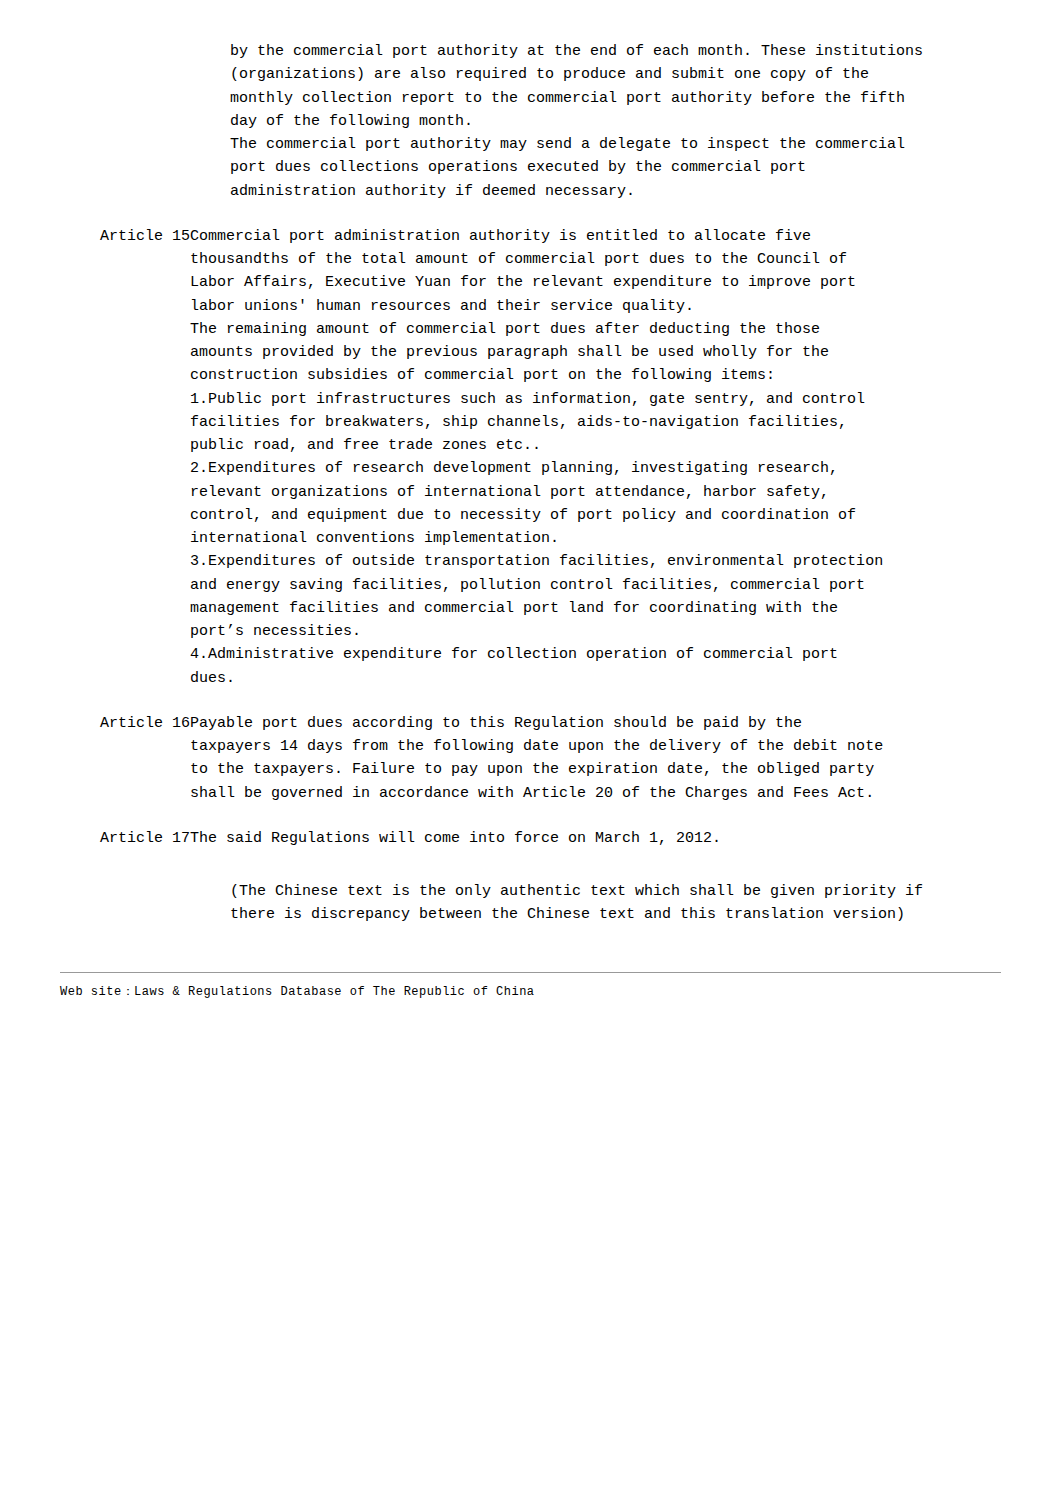by the commercial port authority at the end of each month. These institutions (organizations) are also required to produce and submit one copy of the monthly collection report to the commercial port authority before the fifth day of the following month.
The commercial port authority may send a delegate to inspect the commercial port dues collections operations executed by the commercial port administration authority if deemed necessary.
Article 15
Commercial port administration authority is entitled to allocate five thousandths of the total amount of commercial port dues to the Council of Labor Affairs, Executive Yuan for the relevant expenditure to improve port labor unions' human resources and their service quality.
The remaining amount of commercial port dues after deducting the those amounts provided by the previous paragraph shall be used wholly for the construction subsidies of commercial port on the following items:
1.Public port infrastructures such as information, gate sentry, and control facilities for breakwaters, ship channels, aids-to-navigation facilities, public road, and free trade zones etc..
2.Expenditures of research development planning, investigating research, relevant organizations of international port attendance, harbor safety, control, and equipment due to necessity of port policy and coordination of international conventions implementation.
3.Expenditures of outside transportation facilities, environmental protection and energy saving facilities, pollution control facilities, commercial port management facilities and commercial port land for coordinating with the port’s necessities.
4.Administrative expenditure for collection operation of commercial port dues.
Article 16
Payable port dues according to this Regulation should be paid by the taxpayers 14 days from the following date upon the delivery of the debit note to the taxpayers. Failure to pay upon the expiration date, the obliged party shall be governed in accordance with Article 20 of the Charges and Fees Act.
Article 17
The said Regulations will come into force on March 1, 2012.
(The Chinese text is the only authentic text which shall be given priority if there is discrepancy between the Chinese text and this translation version)
Web site：Laws & Regulations Database of The Republic of China